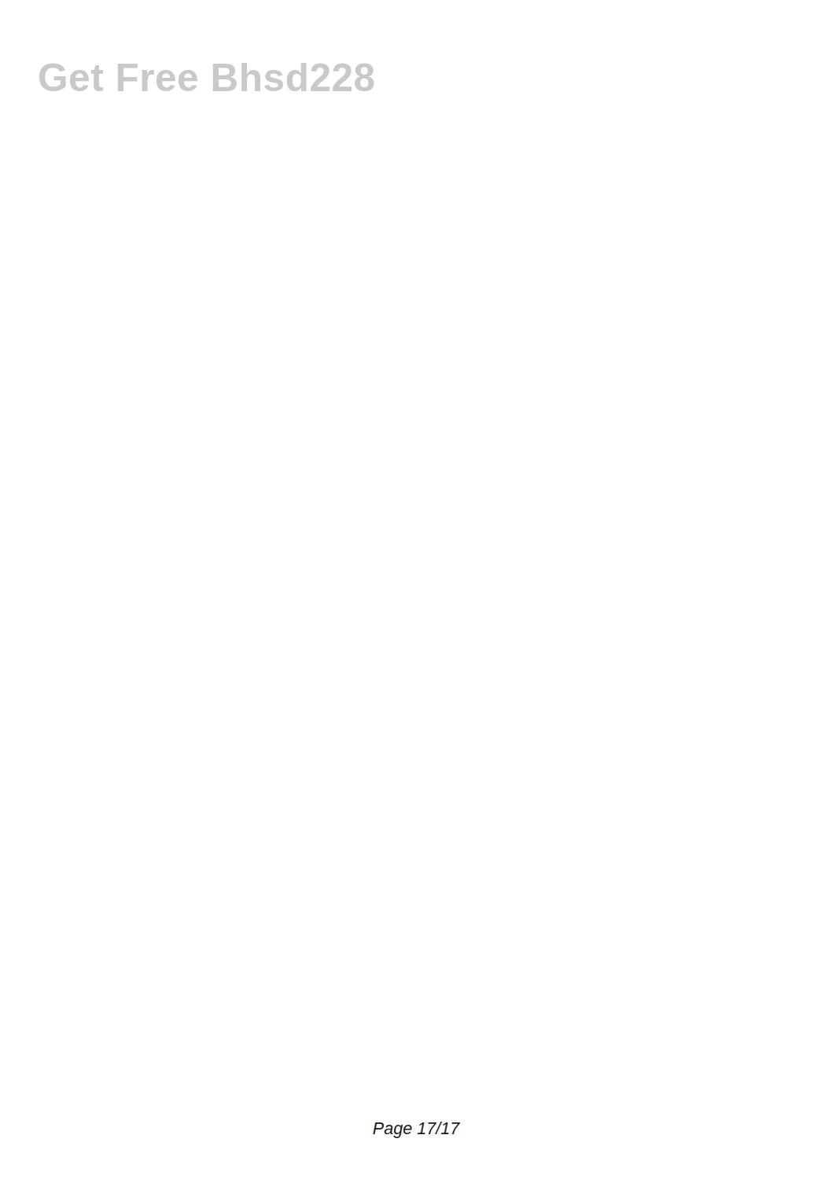Get Free Bhsd228
Page 17/17